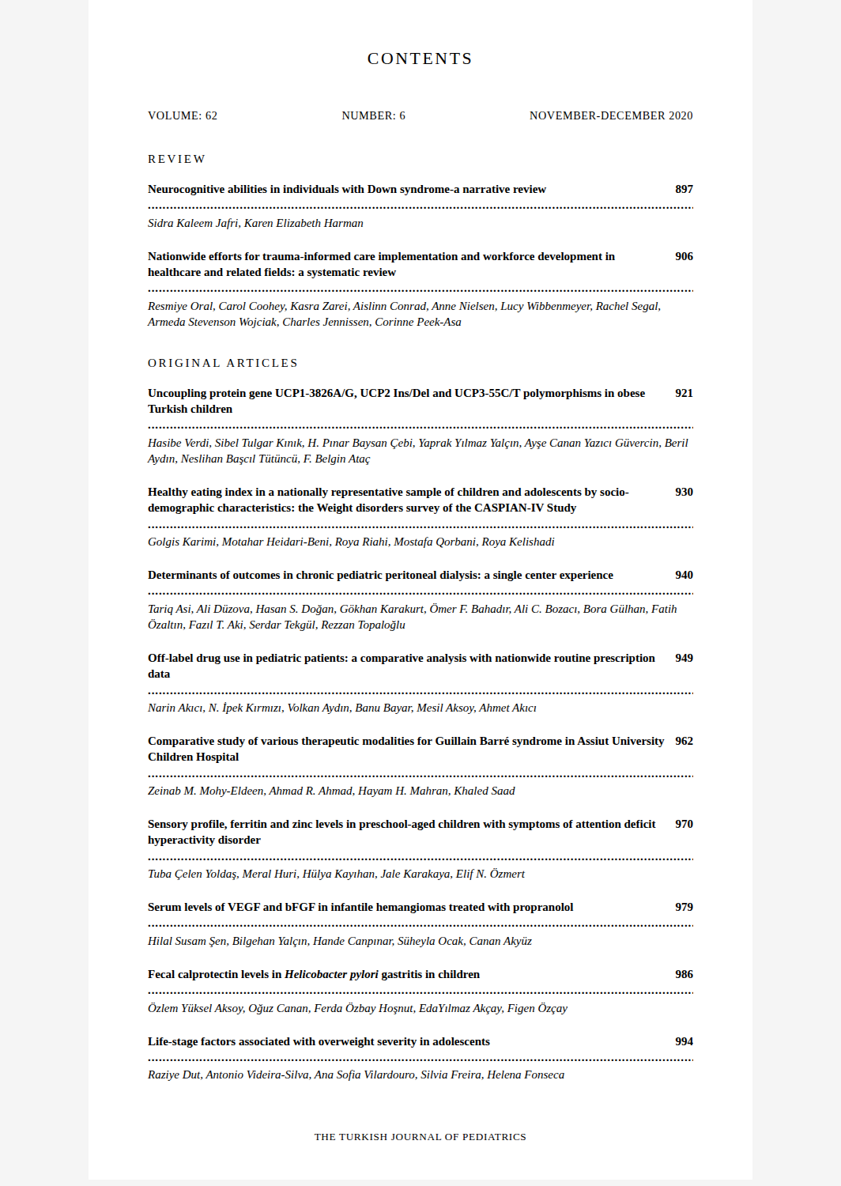CONTENTS
VOLUME: 62 NUMBER: 6 NOVEMBER-DECEMBER 2020
REVIEW
897 Neurocognitive abilities in individuals with Down syndrome-a narrative review Sidra Kaleem Jafri, Karen Elizabeth Harman
906 Nationwide efforts for trauma-informed care implementation and workforce development in healthcare and related fields: a systematic review Resmiye Oral, Carol Coohey, Kasra Zarei, Aislinn Conrad, Anne Nielsen, Lucy Wibbenmeyer, Rachel Segal, Armeda Stevenson Wojciak, Charles Jennissen, Corinne Peek-Asa
ORIGINAL ARTICLES
921 Uncoupling protein gene UCP1-3826A/G, UCP2 Ins/Del and UCP3-55C/T polymorphisms in obese Turkish children Hasibe Verdi, Sibel Tulgar Kınık, H. Pınar Baysan Çebi, Yaprak Yılmaz Yalçın, Ayşe Canan Yazıcı Güvercin, Beril Aydın, Neslihan Başcıl Tütüncü, F. Belgin Ataç
930 Healthy eating index in a nationally representative sample of children and adolescents by socio-demographic characteristics: the Weight disorders survey of the CASPIAN-IV Study Golgis Karimi, Motahar Heidari-Beni, Roya Riahi, Mostafa Qorbani, Roya Kelishadi
940 Determinants of outcomes in chronic pediatric peritoneal dialysis: a single center experience Tariq Asi, Ali Düzova, Hasan S. Doğan, Gökhan Karakurt, Ömer F. Bahadır, Ali C. Bozacı, Bora Gülhan, Fatih Özaltın, Fazıl T. Aki, Serdar Tekgül, Rezzan Topaloğlu
949 Off-label drug use in pediatric patients: a comparative analysis with nationwide routine prescription data Narin Akıcı, N. İpek Kırmızı, Volkan Aydın, Banu Bayar, Mesil Aksoy, Ahmet Akıcı
962 Comparative study of various therapeutic modalities for Guillain Barré syndrome in Assiut University Children Hospital Zeinab M. Mohy-Eldeen, Ahmad R. Ahmad, Hayam H. Mahran, Khaled Saad
970 Sensory profile, ferritin and zinc levels in preschool-aged children with symptoms of attention deficit hyperactivity disorder Tuba Çelen Yoldaş, Meral Huri, Hülya Kayıhan, Jale Karakaya, Elif N. Özmert
979 Serum levels of VEGF and bFGF in infantile hemangiomas treated with propranolol Hilal Susam Şen, Bilgehan Yalçın, Hande Canpınar, Süheyla Ocak, Canan Akyüz
986 Fecal calprotectin levels in Helicobacter pylori gastritis in children Özlem Yüksel Aksoy, Oğuz Canan, Ferda Özbay Hoşnut, EdaYılmaz Akçay, Figen Özçay
994 Life-stage factors associated with overweight severity in adolescents Raziye Dut, Antonio Videira-Silva, Ana Sofia Vilardouro, Silvia Freira, Helena Fonseca
THE TURKISH JOURNAL OF PEDIATRICS